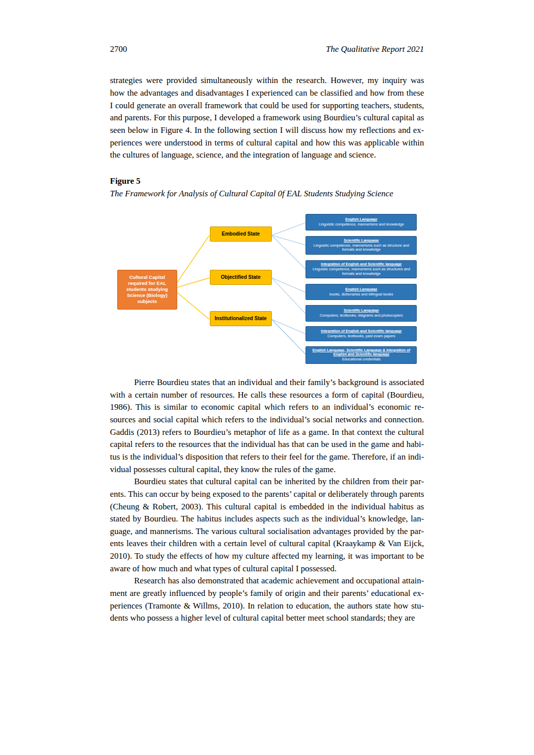2700 The Qualitative Report 2021
strategies were provided simultaneously within the research. However, my inquiry was how the advantages and disadvantages I experienced can be classified and how from these I could generate an overall framework that could be used for supporting teachers, students, and parents. For this purpose, I developed a framework using Bourdieu’s cultural capital as seen below in Figure 4. In the following section I will discuss how my reflections and experiences were understood in terms of cultural capital and how this was applicable within the cultures of language, science, and the integration of language and science.
Figure 5
The Framework for Analysis of Cultural Capital 0f EAL Students Studying Science
Cultural Capital required for EAL students studying Science (Biology) subjects
Embodied State
Objectified State
Institutionalized State
English Language Linguistic competence, mannerisms and knowledge
Scientific Language Linguistic competence, mannerisms such as structure and formats and knowledge
Integration of English and Scientific language Linguistic competence, mannerisms such as structures and formats and knowledge
English Languagebooks, dictionaries and bilingual books
Scientific Language Computers, textbooks, diagrams and photocopiers
Integration of English and Scientific language Computers, textbooks, past exam papers
English Language, Scientific Language & Integration of English and Scientific language Educational credentials
Pierre Bourdieu states that an individual and their family’s background is associated with a certain number of resources. He calls these resources a form of capital (Bourdieu, 1986). This is similar to economic capital which refers to an individual’s economic resources and social capital which refers to the individual’s social networks and connection. Gaddis (2013) refers to Bourdieu’s metaphor of life as a game. In that context the cultural capital refers to the resources that the individual has that can be used in the game and habitus is the individual’s disposition that refers to their feel for the game. Therefore, if an individual possesses cultural capital, they know the rules of the game.
Bourdieu states that cultural capital can be inherited by the children from their parents. This can occur by being exposed to the parents’ capital or deliberately through parents (Cheung & Robert, 2003). This cultural capital is embedded in the individual habitus as stated by Bourdieu. The habitus includes aspects such as the individual’s knowledge, language, and mannerisms. The various cultural socialisation advantages provided by the parents leaves their children with a certain level of cultural capital (Kraaykamp & Van Eijck, 2010). To study the effects of how my culture affected my learning, it was important to be aware of how much and what types of cultural capital I possessed.
Research has also demonstrated that academic achievement and occupational attainment are greatly influenced by people’s family of origin and their parents’ educational experiences (Tramonte & Willms, 2010). In relation to education, the authors state how students who possess a higher level of cultural capital better meet school standards; they are